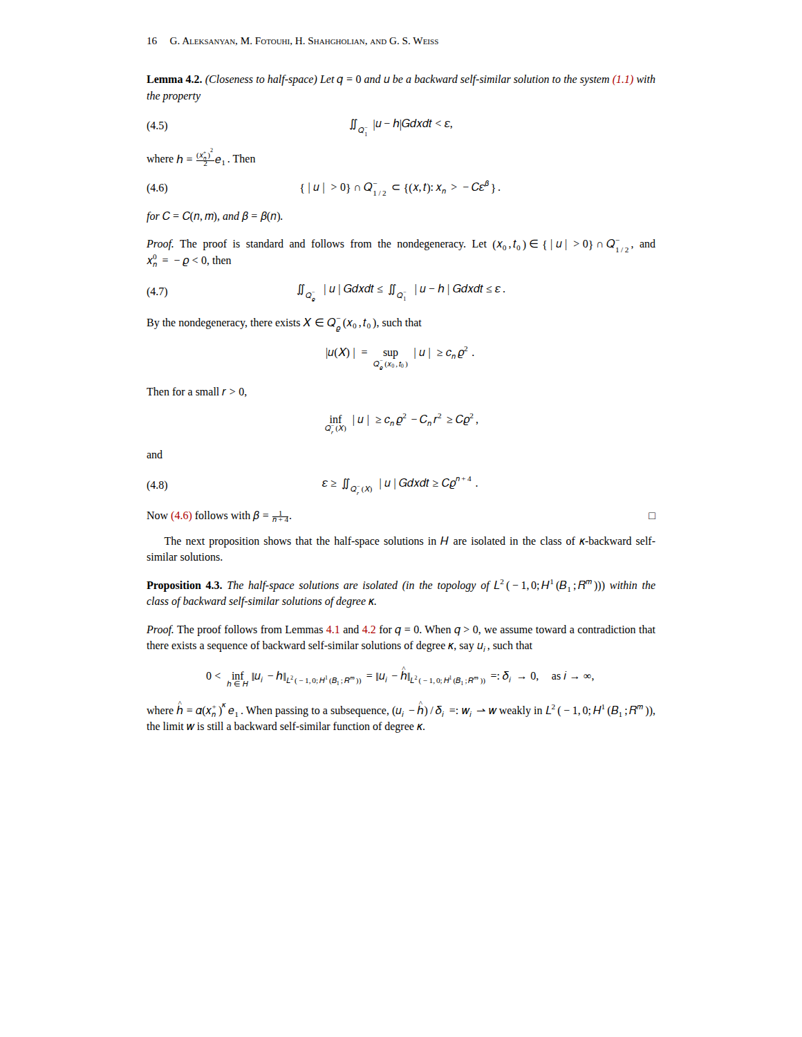16 G. Aleksanyan, M. Fotouhi, H. Shahgholian, and G. S. Weiss
Lemma 4.2. (Closeness to half-space) Let q=0 and u be a backward self-similar solution to the system (1.1) with the property
(4.5) ∬ Q1− |u−h| Gdxdt <ε,
where h=(xn+)22e1. Then
(4.6) {|u|>0} ∩ Q1/2− ⊂ {(x,t): xn>−Cεβ}.
for C=C(n,m), and β=β(n).
Proof. The proof is standard and follows from the nondegeneracy. Let (x0,t0)∈{|u|>0}∩Q1/2−, and xn0=−ϱ<0, then
(4.7) ∬Qϱ− |u| Gdxdt ≤ ∬Q1− |u−h| Gdxdt ≤ε.
By the nondegeneracy, there exists X∈Qϱ−(x0,t0), such that
|u(X)| = sup Qϱ−(x0,t0) |u| ≥ cnϱ2.
Then for a small r>0,
inf Qr−(X) |u| ≥ cnϱ2 − Cnr2 ≥ Cϱ2,
and
(4.8) ε≥ ∬Qr−(X) |u| Gdxdt ≥ Cϱn+4.
Now (4.6) follows with β=1n+4. □
The next proposition shows that the half-space solutions in H are isolated in the class of κ-backward self-similar solutions.
Proposition 4.3. The half-space solutions are isolated (in the topology of L2(−1,0;H1(B1;Rm))) within the class of backward self-similar solutions of degree κ.
Proof. The proof follows from Lemmas 4.1 and 4.2 for q=0. When q>0, we assume toward a contradiction that there exists a sequence of backward self-similar solutions of degree κ, say ui, such that
0< inf h∈H ‖ui−h‖ L2(−1,0;H1(B1;Rm)) = ‖ui−h^‖ L2(−1,0;H1(B1;Rm)) =:δi→0, as i→∞,
where h^=α(xn+)κe1. When passing to a subsequence, (ui−h^)/δi=:wi⇀w weakly in L2(−1,0;H1(B1;Rm)), the limit w is still a backward self-similar function of degree κ.